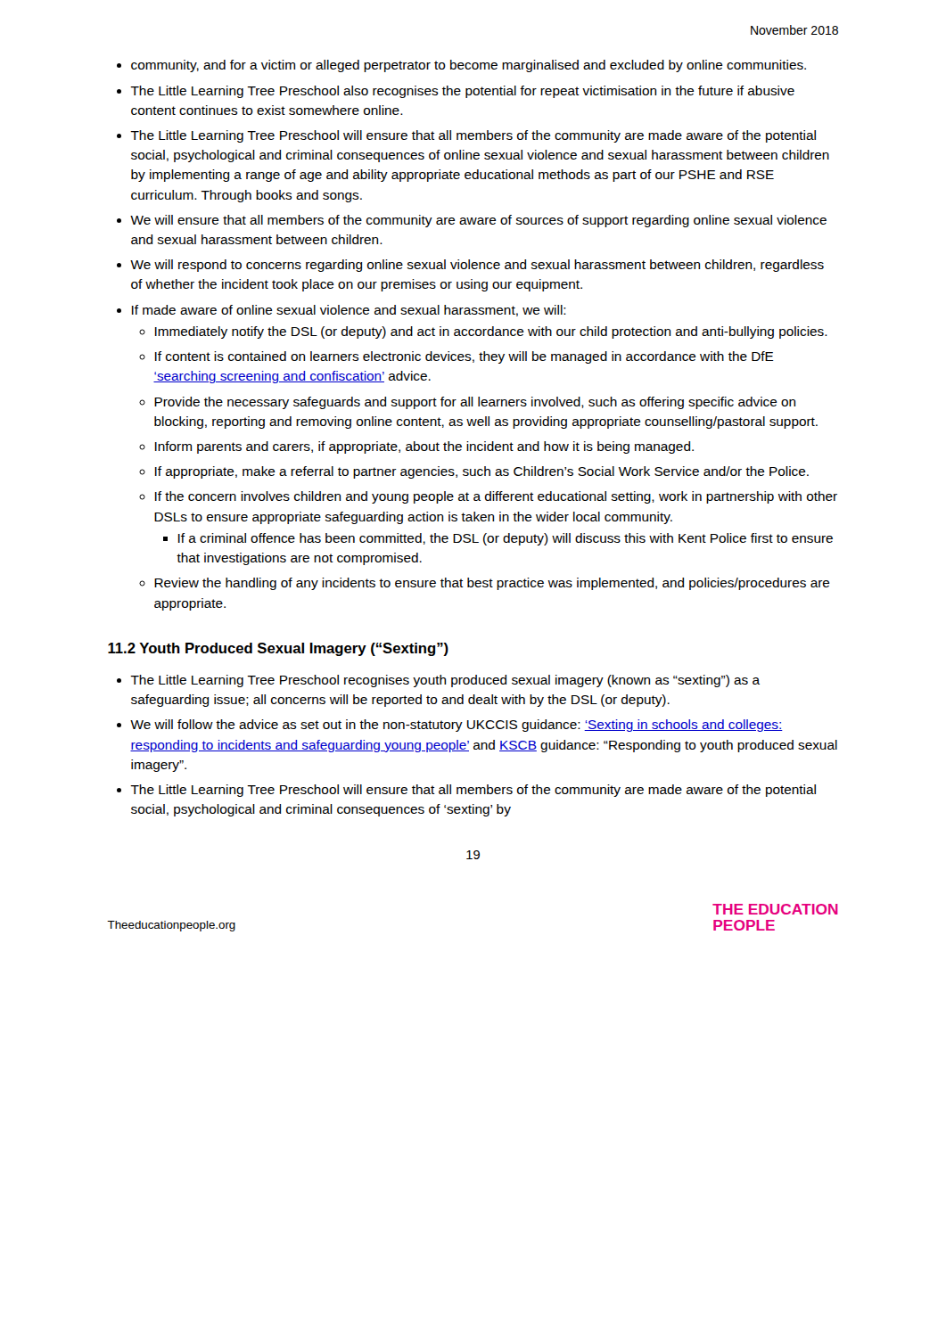November 2018
community, and for a victim or alleged perpetrator to become marginalised and excluded by online communities.
The Little Learning Tree Preschool also recognises the potential for repeat victimisation in the future if abusive content continues to exist somewhere online.
The Little Learning Tree Preschool will ensure that all members of the community are made aware of the potential social, psychological and criminal consequences of online sexual violence and sexual harassment between children by implementing a range of age and ability appropriate educational methods as part of our PSHE and RSE curriculum. Through books and songs.
We will ensure that all members of the community are aware of sources of support regarding online sexual violence and sexual harassment between children.
We will respond to concerns regarding online sexual violence and sexual harassment between children, regardless of whether the incident took place on our premises or using our equipment.
If made aware of online sexual violence and sexual harassment, we will:
Immediately notify the DSL (or deputy) and act in accordance with our child protection and anti-bullying policies.
If content is contained on learners electronic devices, they will be managed in accordance with the DfE ‘searching screening and confiscation’ advice.
Provide the necessary safeguards and support for all learners involved, such as offering specific advice on blocking, reporting and removing online content, as well as providing appropriate counselling/pastoral support.
Inform parents and carers, if appropriate, about the incident and how it is being managed.
If appropriate, make a referral to partner agencies, such as Children’s Social Work Service and/or the Police.
If the concern involves children and young people at a different educational setting, work in partnership with other DSLs to ensure appropriate safeguarding action is taken in the wider local community.
If a criminal offence has been committed, the DSL (or deputy) will discuss this with Kent Police first to ensure that investigations are not compromised.
Review the handling of any incidents to ensure that best practice was implemented, and policies/procedures are appropriate.
11.2 Youth Produced Sexual Imagery (“Sexting”)
The Little Learning Tree Preschool recognises youth produced sexual imagery (known as “sexting”) as a safeguarding issue; all concerns will be reported to and dealt with by the DSL (or deputy).
We will follow the advice as set out in the non-statutory UKCCIS guidance: ‘Sexting in schools and colleges: responding to incidents and safeguarding young people’ and KSCB guidance: “Responding to youth produced sexual imagery”.
The Little Learning Tree Preschool will ensure that all members of the community are made aware of the potential social, psychological and criminal consequences of ‘sexting’ by
19
Theeducationpeople.org
THE EDUCATION
PEOPLE